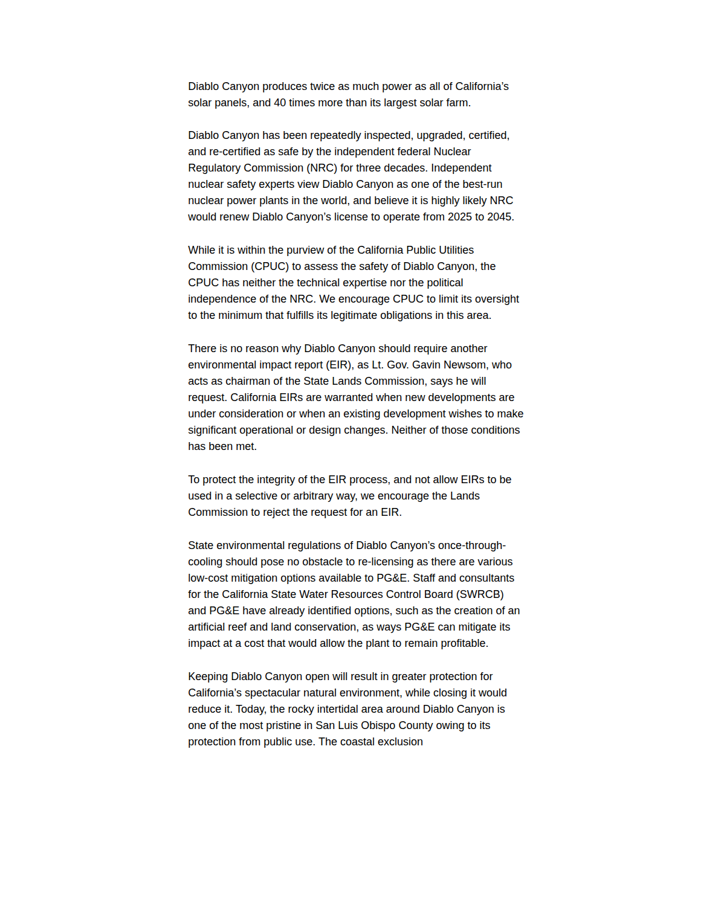Diablo Canyon produces twice as much power as all of California’s solar panels, and 40 times more than its largest solar farm.
Diablo Canyon has been repeatedly inspected, upgraded, certified, and re-certified as safe by the independent federal Nuclear Regulatory Commission (NRC) for three decades. Independent nuclear safety experts view Diablo Canyon as one of the best-run nuclear power plants in the world, and believe it is highly likely NRC would renew Diablo Canyon’s license to operate from 2025 to 2045.
While it is within the purview of the California Public Utilities Commission (CPUC) to assess the safety of Diablo Canyon, the CPUC has neither the technical expertise nor the political independence of the NRC. We encourage CPUC to limit its oversight to the minimum that fulfills its legitimate obligations in this area.
There is no reason why Diablo Canyon should require another environmental impact report (EIR), as Lt. Gov. Gavin Newsom, who acts as chairman of the State Lands Commission, says he will request. California EIRs are warranted when new developments are under consideration or when an existing development wishes to make significant operational or design changes. Neither of those conditions has been met.
To protect the integrity of the EIR process, and not allow EIRs to be used in a selective or arbitrary way, we encourage the Lands Commission to reject the request for an EIR.
State environmental regulations of Diablo Canyon’s once-through-cooling should pose no obstacle to re-licensing as there are various low-cost mitigation options available to PG&E. Staff and consultants for the California State Water Resources Control Board (SWRCB) and PG&E have already identified options, such as the creation of an artificial reef and land conservation, as ways PG&E can mitigate its impact at a cost that would allow the plant to remain profitable.
Keeping Diablo Canyon open will result in greater protection for California’s spectacular natural environment, while closing it would reduce it. Today, the rocky intertidal area around Diablo Canyon is one of the most pristine in San Luis Obispo County owing to its protection from public use. The coastal exclusion